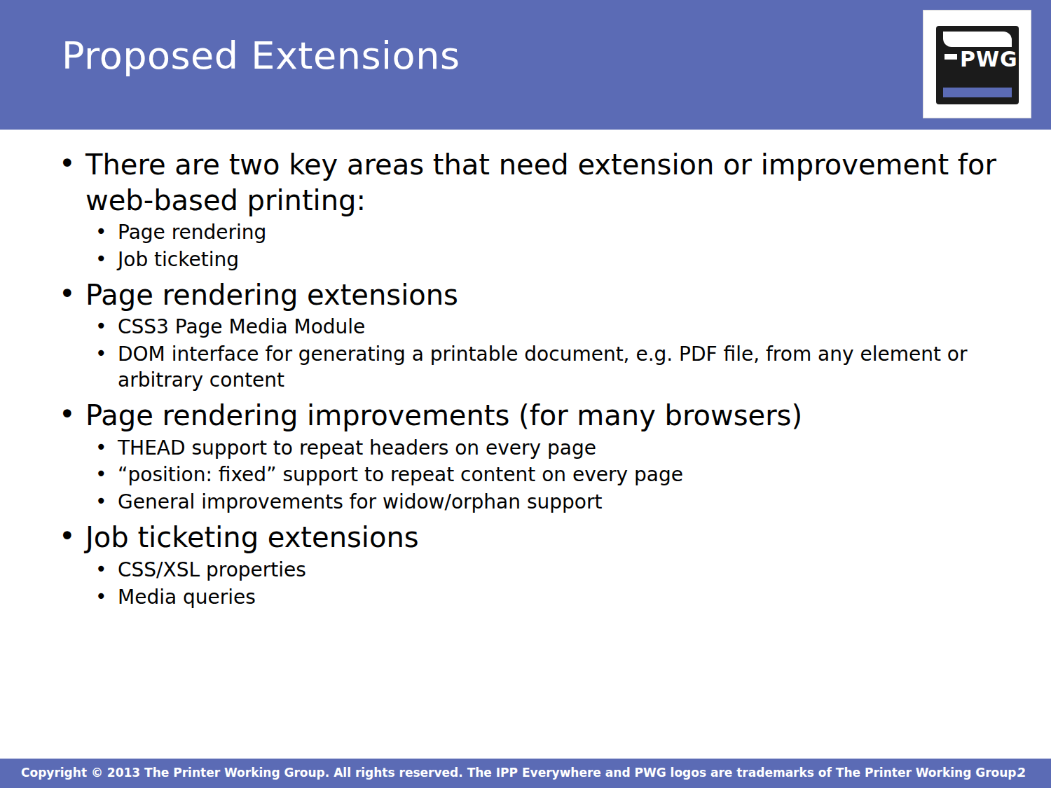Proposed Extensions
PWG
There are two key areas that need extension or improvement for web-based printing:
Page rendering
Job ticketing
Page rendering extensions
CSS3 Page Media Module
DOM interface for generating a printable document, e.g. PDF file, from any element or arbitrary content
Page rendering improvements (for many browsers)
THEAD support to repeat headers on every page
“position: fixed” support to repeat content on every page
General improvements for widow/orphan support
Job ticketing extensions
CSS/XSL properties
Media queries
Copyright © 2013 The Printer Working Group. All rights reserved. The IPP Everywhere and PWG logos are trademarks of The Printer Working Group.
2